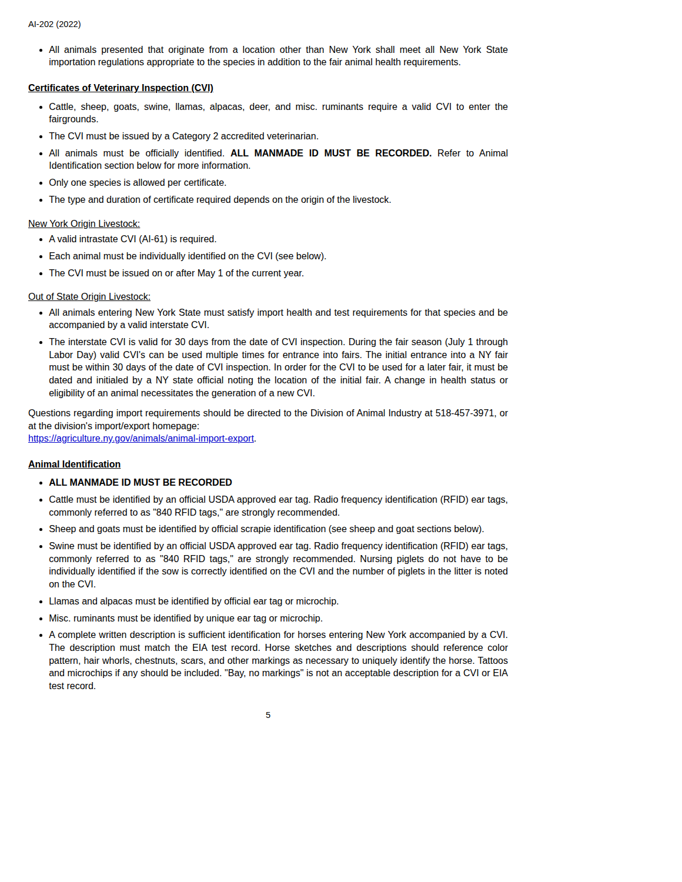AI-202 (2022)
All animals presented that originate from a location other than New York shall meet all New York State importation regulations appropriate to the species in addition to the fair animal health requirements.
Certificates of Veterinary Inspection (CVI)
Cattle, sheep, goats, swine, llamas, alpacas, deer, and misc. ruminants require a valid CVI to enter the fairgrounds.
The CVI must be issued by a Category 2 accredited veterinarian.
All animals must be officially identified. ALL MANMADE ID MUST BE RECORDED. Refer to Animal Identification section below for more information.
Only one species is allowed per certificate.
The type and duration of certificate required depends on the origin of the livestock.
New York Origin Livestock:
A valid intrastate CVI (AI-61) is required.
Each animal must be individually identified on the CVI (see below).
The CVI must be issued on or after May 1 of the current year.
Out of State Origin Livestock:
All animals entering New York State must satisfy import health and test requirements for that species and be accompanied by a valid interstate CVI.
The interstate CVI is valid for 30 days from the date of CVI inspection. During the fair season (July 1 through Labor Day) valid CVI's can be used multiple times for entrance into fairs. The initial entrance into a NY fair must be within 30 days of the date of CVI inspection. In order for the CVI to be used for a later fair, it must be dated and initialed by a NY state official noting the location of the initial fair. A change in health status or eligibility of an animal necessitates the generation of a new CVI.
Questions regarding import requirements should be directed to the Division of Animal Industry at 518-457-3971, or at the division's import/export homepage:
https://agriculture.ny.gov/animals/animal-import-export.
Animal Identification
ALL MANMADE ID MUST BE RECORDED
Cattle must be identified by an official USDA approved ear tag. Radio frequency identification (RFID) ear tags, commonly referred to as "840 RFID tags," are strongly recommended.
Sheep and goats must be identified by official scrapie identification (see sheep and goat sections below).
Swine must be identified by an official USDA approved ear tag. Radio frequency identification (RFID) ear tags, commonly referred to as "840 RFID tags," are strongly recommended. Nursing piglets do not have to be individually identified if the sow is correctly identified on the CVI and the number of piglets in the litter is noted on the CVI.
Llamas and alpacas must be identified by official ear tag or microchip.
Misc. ruminants must be identified by unique ear tag or microchip.
A complete written description is sufficient identification for horses entering New York accompanied by a CVI. The description must match the EIA test record. Horse sketches and descriptions should reference color pattern, hair whorls, chestnuts, scars, and other markings as necessary to uniquely identify the horse. Tattoos and microchips if any should be included. "Bay, no markings" is not an acceptable description for a CVI or EIA test record.
5